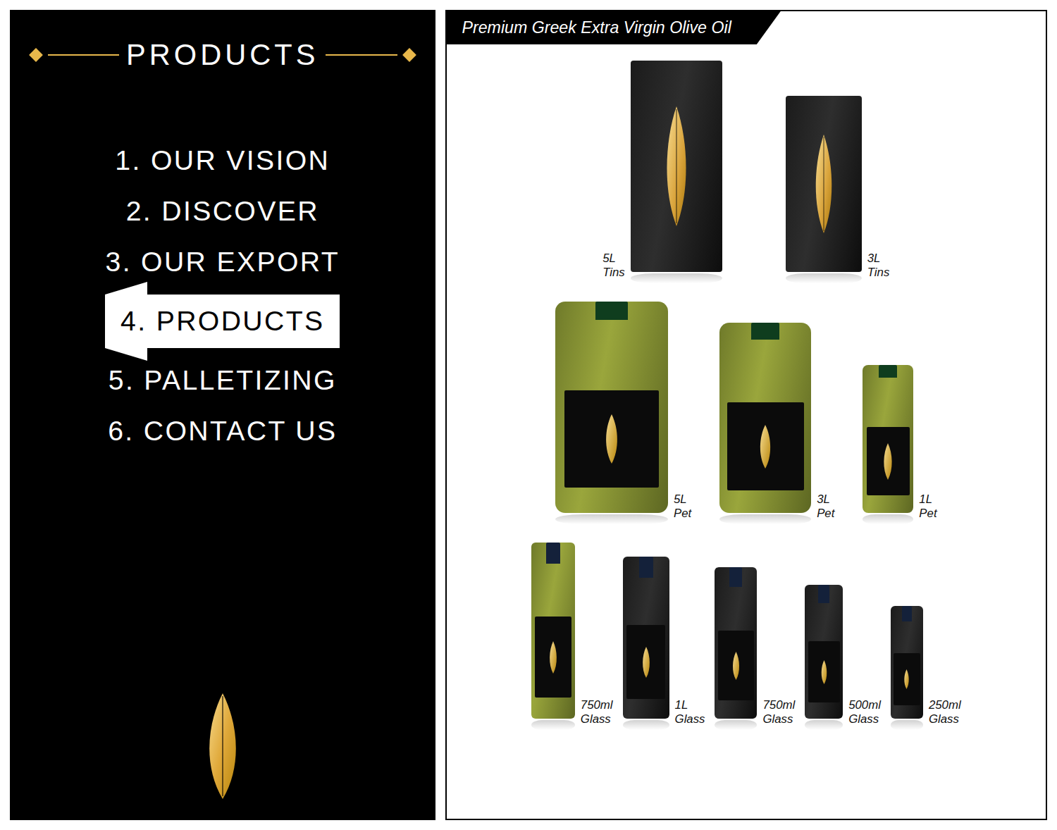PRODUCTS
1. OUR VISION
2. DISCOVER
3. OUR EXPORT
4. PRODUCTS
5. PALLETIZING
6. CONTACT US
Premium Greek Extra Virgin Olive Oil
5L
Tins
3L
Tins
5L
Pet
3L
Pet
1L
Pet
750ml
Glass
1L
Glass
750ml
Glass
500ml
Glass
250ml
Glass